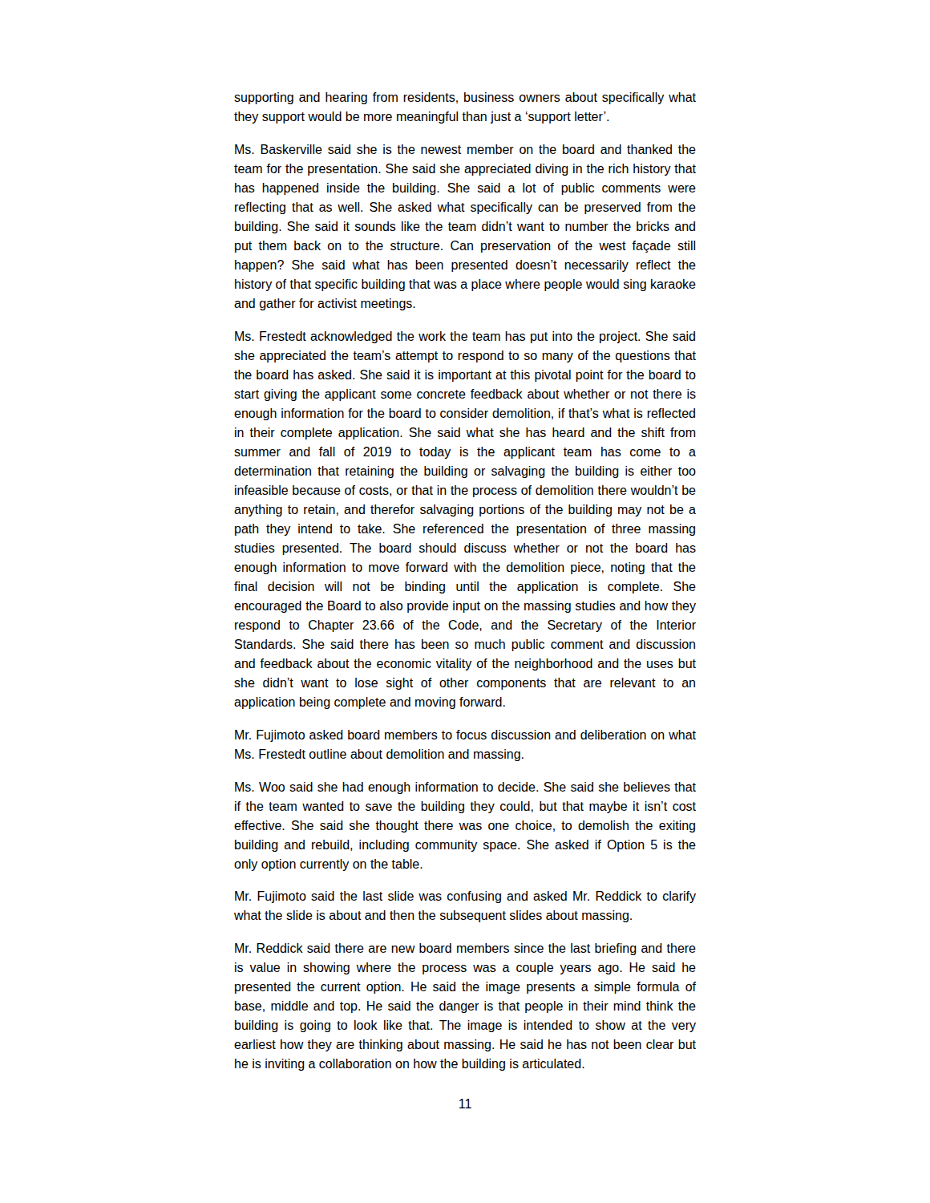supporting and hearing from residents, business owners about specifically what they support would be more meaningful than just a ‘support letter’.
Ms. Baskerville said she is the newest member on the board and thanked the team for the presentation. She said she appreciated diving in the rich history that has happened inside the building. She said a lot of public comments were reflecting that as well. She asked what specifically can be preserved from the building. She said it sounds like the team didn’t want to number the bricks and put them back on to the structure. Can preservation of the west façade still happen? She said what has been presented doesn’t necessarily reflect the history of that specific building that was a place where people would sing karaoke and gather for activist meetings.
Ms. Frestedt acknowledged the work the team has put into the project. She said she appreciated the team’s attempt to respond to so many of the questions that the board has asked. She said it is important at this pivotal point for the board to start giving the applicant some concrete feedback about whether or not there is enough information for the board to consider demolition, if that’s what is reflected in their complete application. She said what she has heard and the shift from summer and fall of 2019 to today is the applicant team has come to a determination that retaining the building or salvaging the building is either too infeasible because of costs, or that in the process of demolition there wouldn’t be anything to retain, and therefor salvaging portions of the building may not be a path they intend to take. She referenced the presentation of three massing studies presented. The board should discuss whether or not the board has enough information to move forward with the demolition piece, noting that the final decision will not be binding until the application is complete. She encouraged the Board to also provide input on the massing studies and how they respond to Chapter 23.66 of the Code, and the Secretary of the Interior Standards. She said there has been so much public comment and discussion and feedback about the economic vitality of the neighborhood and the uses but she didn’t want to lose sight of other components that are relevant to an application being complete and moving forward.
Mr. Fujimoto asked board members to focus discussion and deliberation on what Ms. Frestedt outline about demolition and massing.
Ms. Woo said she had enough information to decide. She said she believes that if the team wanted to save the building they could, but that maybe it isn’t cost effective. She said she thought there was one choice, to demolish the exiting building and rebuild, including community space. She asked if Option 5 is the only option currently on the table.
Mr. Fujimoto said the last slide was confusing and asked Mr. Reddick to clarify what the slide is about and then the subsequent slides about massing.
Mr. Reddick said there are new board members since the last briefing and there is value in showing where the process was a couple years ago. He said he presented the current option. He said the image presents a simple formula of base, middle and top. He said the danger is that people in their mind think the building is going to look like that. The image is intended to show at the very earliest how they are thinking about massing. He said he has not been clear but he is inviting a collaboration on how the building is articulated.
11